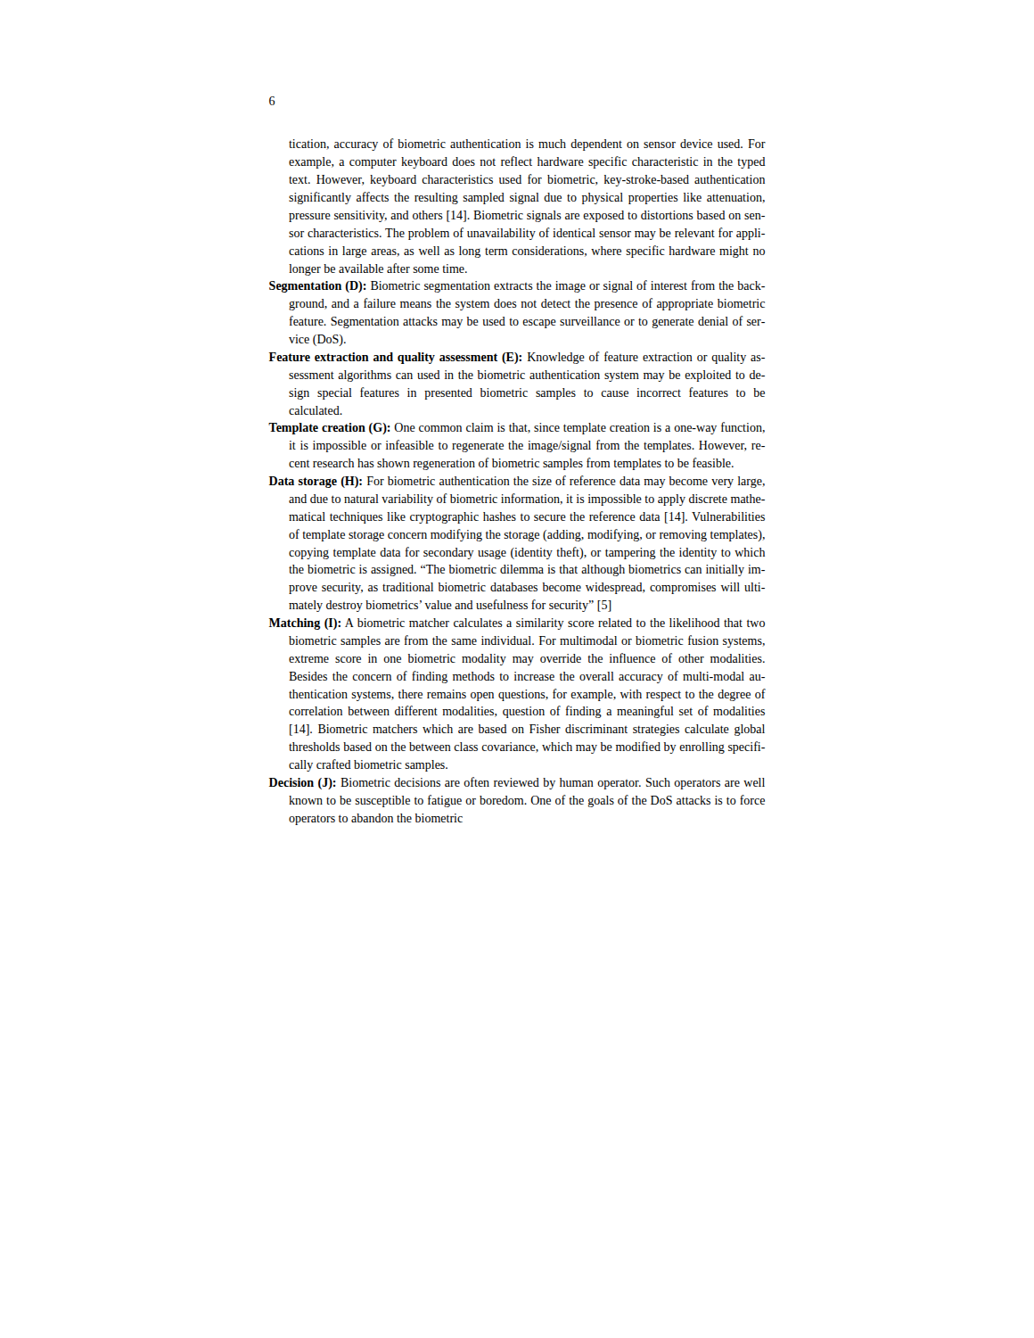6
tication, accuracy of biometric authentication is much dependent on sensor device used. For example, a computer keyboard does not reflect hardware specific characteristic in the typed text. However, keyboard characteristics used for biometric, key-stroke-based authentication significantly affects the resulting sampled signal due to physical properties like attenuation, pressure sensitivity, and others [14]. Biometric signals are exposed to distortions based on sensor characteristics. The problem of unavailability of identical sensor may be relevant for applications in large areas, as well as long term considerations, where specific hardware might no longer be available after some time.
Segmentation (D): Biometric segmentation extracts the image or signal of interest from the background, and a failure means the system does not detect the presence of appropriate biometric feature. Segmentation attacks may be used to escape surveillance or to generate denial of service (DoS).
Feature extraction and quality assessment (E): Knowledge of feature extraction or quality assessment algorithms can used in the biometric authentication system may be exploited to design special features in presented biometric samples to cause incorrect features to be calculated.
Template creation (G): One common claim is that, since template creation is a one-way function, it is impossible or infeasible to regenerate the image/signal from the templates. However, recent research has shown regeneration of biometric samples from templates to be feasible.
Data storage (H): For biometric authentication the size of reference data may become very large, and due to natural variability of biometric information, it is impossible to apply discrete mathematical techniques like cryptographic hashes to secure the reference data [14]. Vulnerabilities of template storage concern modifying the storage (adding, modifying, or removing templates), copying template data for secondary usage (identity theft), or tampering the identity to which the biometric is assigned. “The biometric dilemma is that although biometrics can initially improve security, as traditional biometric databases become widespread, compromises will ultimately destroy biometrics’ value and usefulness for security” [5]
Matching (I): A biometric matcher calculates a similarity score related to the likelihood that two biometric samples are from the same individual. For multimodal or biometric fusion systems, extreme score in one biometric modality may override the influence of other modalities. Besides the concern of finding methods to increase the overall accuracy of multi-modal authentication systems, there remains open questions, for example, with respect to the degree of correlation between different modalities, question of finding a meaningful set of modalities [14]. Biometric matchers which are based on Fisher discriminant strategies calculate global thresholds based on the between class covariance, which may be modified by enrolling specifically crafted biometric samples.
Decision (J): Biometric decisions are often reviewed by human operator. Such operators are well known to be susceptible to fatigue or boredom. One of the goals of the DoS attacks is to force operators to abandon the biometric